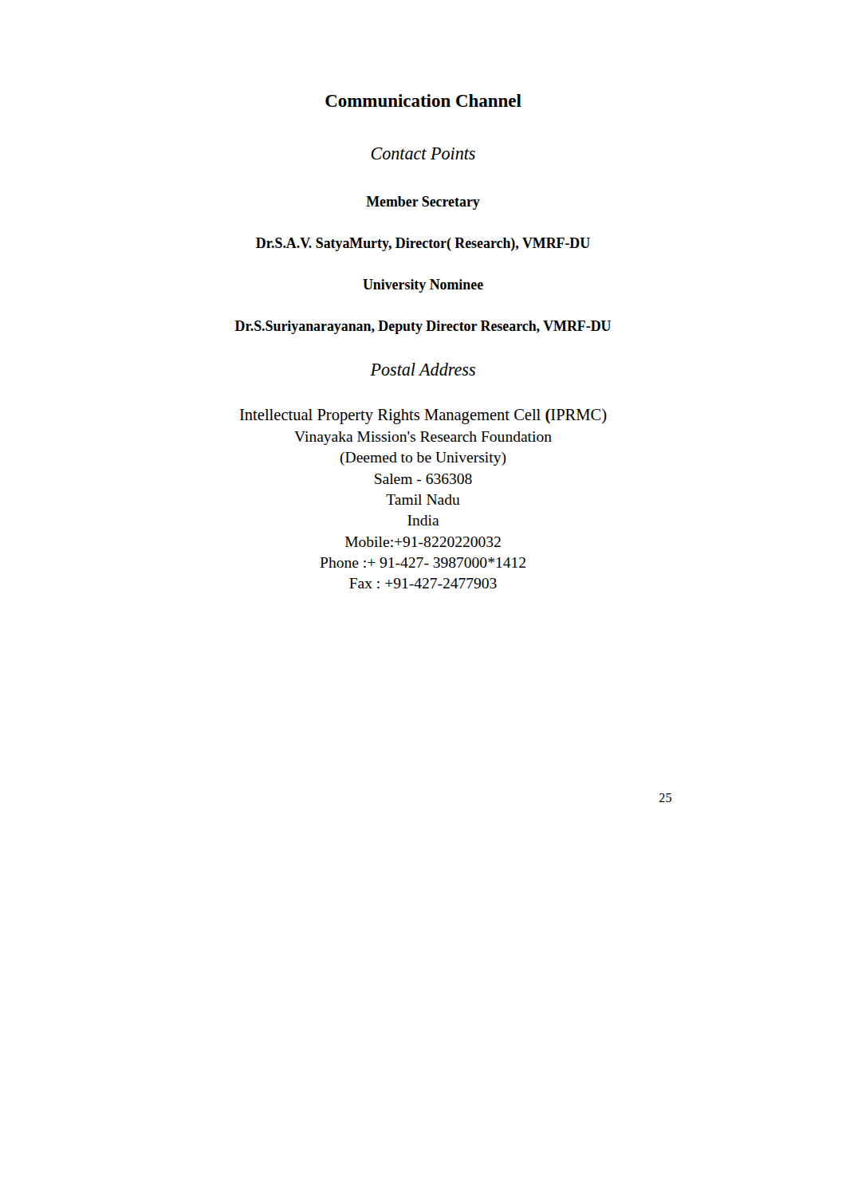Communication Channel
Contact Points
Member Secretary
Dr.S.A.V. SatyaMurty, Director( Research), VMRF-DU
University Nominee
Dr.S.Suriyanarayanan, Deputy Director Research, VMRF-DU
Postal Address
Intellectual Property Rights Management Cell (IPRMC)
Vinayaka Mission's Research Foundation
(Deemed to be University)
Salem - 636308
Tamil Nadu
India
Mobile:+91-8220220032
Phone :+ 91-427- 3987000*1412
Fax : +91-427-2477903
25